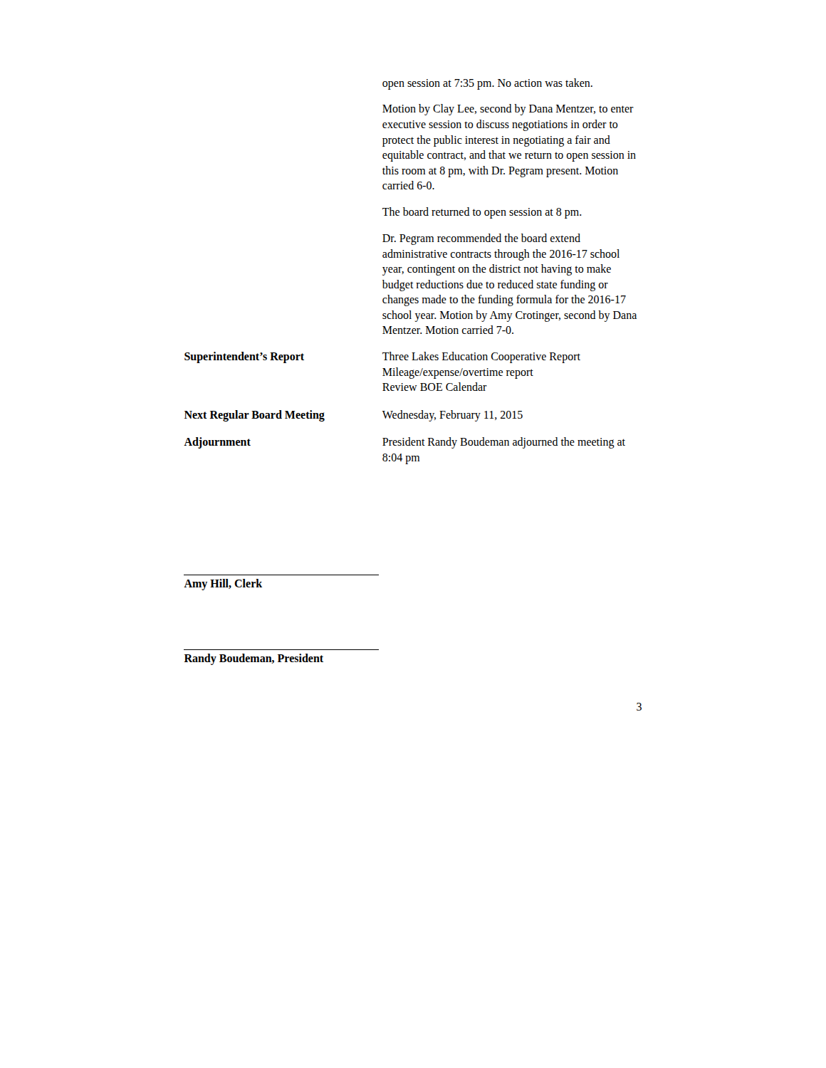| | open session at 7:35 pm. No action was taken. Motion by Clay Lee, second by Dana Mentzer, to enter executive session to discuss negotiations in order to protect the public interest in negotiating a fair and equitable contract, and that we return to open session in this room at 8 pm, with Dr. Pegram present. Motion carried 6-0. The board returned to open session at 8 pm. Dr. Pegram recommended the board extend administrative contracts through the 2016-17 school year, contingent on the district not having to make budget reductions due to reduced state funding or changes made to the funding formula for the 2016-17 school year. Motion by Amy Crotinger, second by Dana Mentzer. Motion carried 7-0. |
| Superintendent’s Report | Three Lakes Education Cooperative Report Mileage/expense/overtime report Review BOE Calendar |
| Next Regular Board Meeting | Wednesday, February 11, 2015 |
| Adjournment | President Randy Boudeman adjourned the meeting at 8:04 pm |
Amy Hill, Clerk
Randy Boudeman, President
3